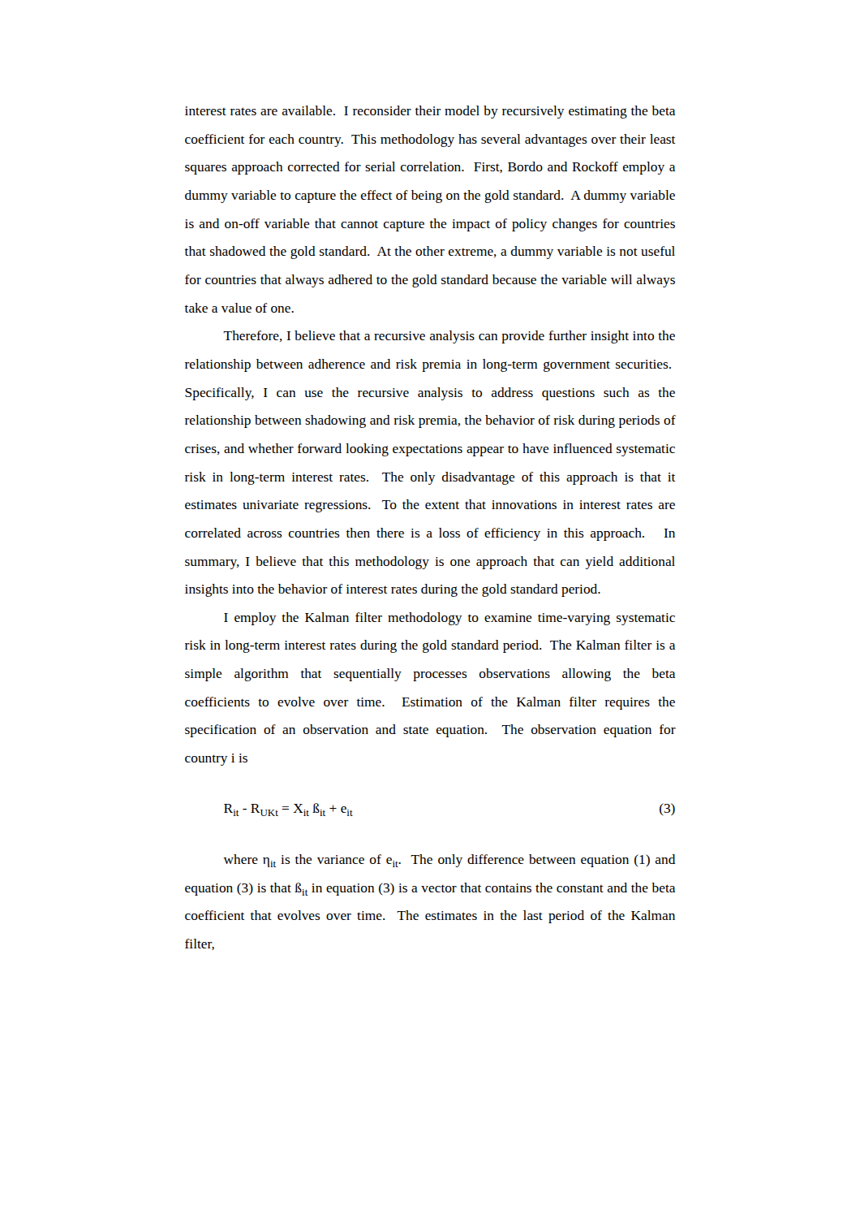interest rates are available. I reconsider their model by recursively estimating the beta coefficient for each country. This methodology has several advantages over their least squares approach corrected for serial correlation. First, Bordo and Rockoff employ a dummy variable to capture the effect of being on the gold standard. A dummy variable is and on-off variable that cannot capture the impact of policy changes for countries that shadowed the gold standard. At the other extreme, a dummy variable is not useful for countries that always adhered to the gold standard because the variable will always take a value of one.
Therefore, I believe that a recursive analysis can provide further insight into the relationship between adherence and risk premia in long-term government securities. Specifically, I can use the recursive analysis to address questions such as the relationship between shadowing and risk premia, the behavior of risk during periods of crises, and whether forward looking expectations appear to have influenced systematic risk in long-term interest rates. The only disadvantage of this approach is that it estimates univariate regressions. To the extent that innovations in interest rates are correlated across countries then there is a loss of efficiency in this approach. In summary, I believe that this methodology is one approach that can yield additional insights into the behavior of interest rates during the gold standard period.
I employ the Kalman filter methodology to examine time-varying systematic risk in long-term interest rates during the gold standard period. The Kalman filter is a simple algorithm that sequentially processes observations allowing the beta coefficients to evolve over time. Estimation of the Kalman filter requires the specification of an observation and state equation. The observation equation for country i is
Rit - RUKt = Xit ßit + eit (3)
where ηit is the variance of eit. The only difference between equation (1) and equation (3) is that ßit in equation (3) is a vector that contains the constant and the beta coefficient that evolves over time. The estimates in the last period of the Kalman filter,